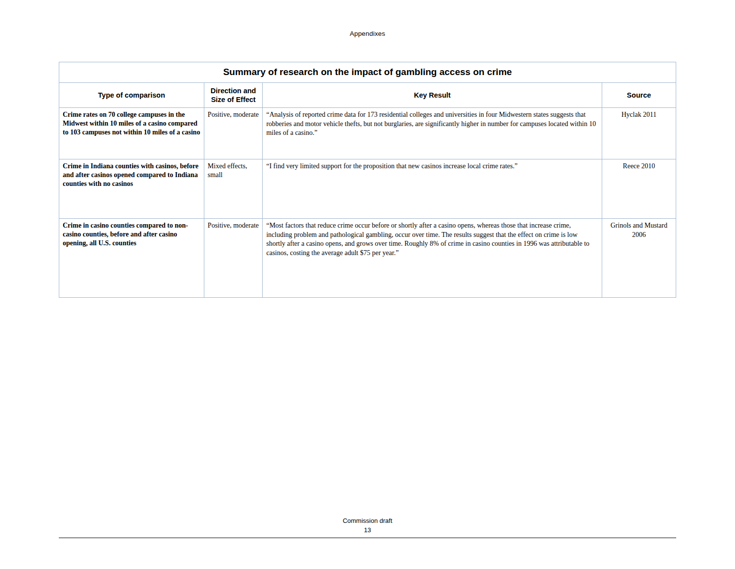Appendixes
Summary of research on the impact of gambling access on crime
| Type of comparison | Direction and Size of Effect | Key Result | Source |
| --- | --- | --- | --- |
| Crime rates on 70 college campuses in the Midwest within 10 miles of a casino compared to 103 campuses not within 10 miles of a casino | Positive, moderate | “Analysis of reported crime data for 173 residential colleges and universities in four Midwestern states suggests that robberies and motor vehicle thefts, but not burglaries, are significantly higher in number for campuses located within 10 miles of a casino.” | Hyclak 2011 |
| Crime in Indiana counties with casinos, before and after casinos opened compared to Indiana counties with no casinos | Mixed effects, small | “I find very limited support for the proposition that new casinos increase local crime rates.” | Reece 2010 |
| Crime in casino counties compared to non-casino counties, before and after casino opening, all U.S. counties | Positive, moderate | “Most factors that reduce crime occur before or shortly after a casino opens, whereas those that increase crime, including problem and pathological gambling, occur over time. The results suggest that the effect on crime is low shortly after a casino opens, and grows over time. Roughly 8% of crime in casino counties in 1996 was attributable to casinos, costing the average adult $75 per year.” | Grinols and Mustard 2006 |
Commission draft
13